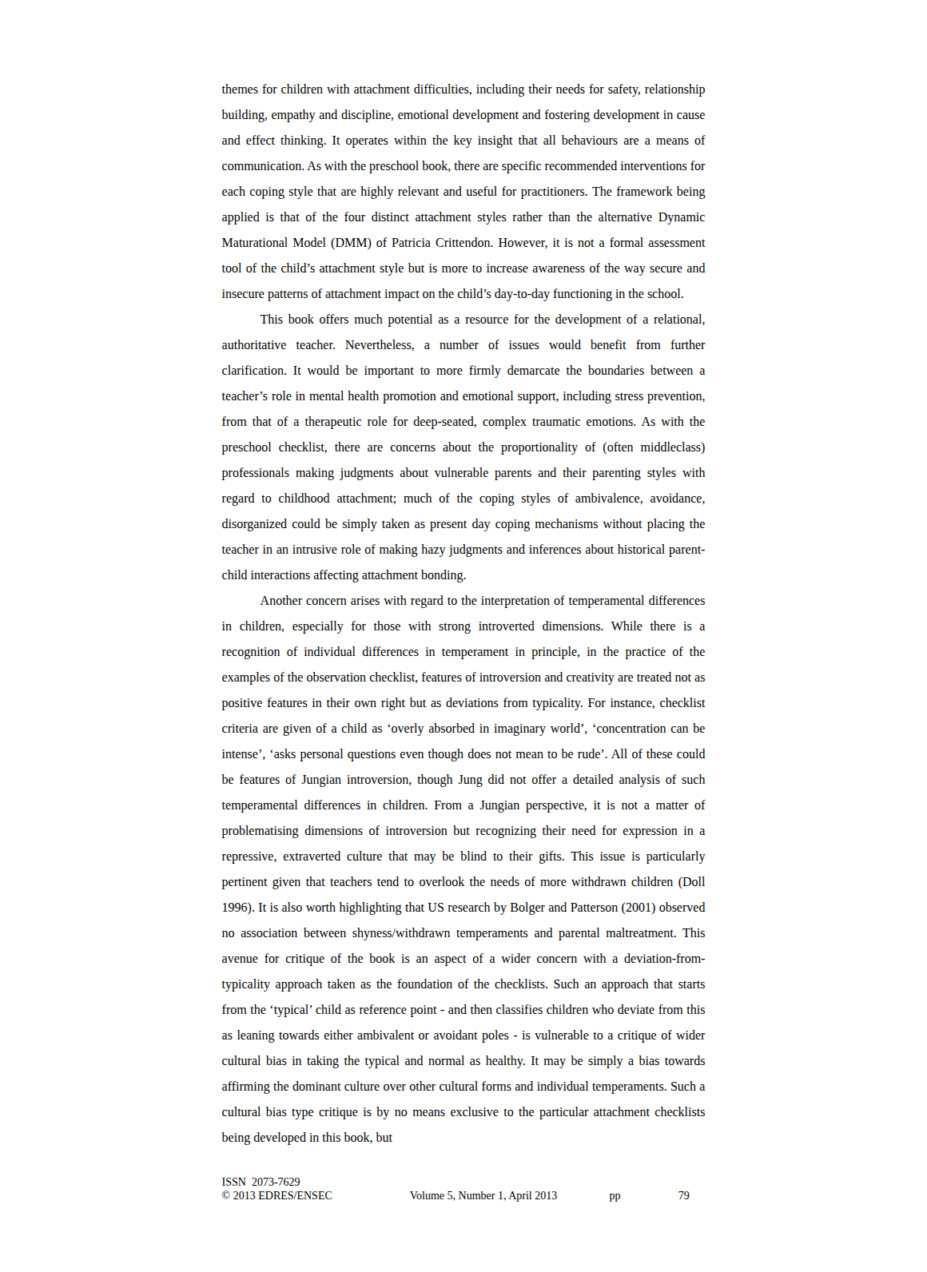themes for children with attachment difficulties, including their needs for safety, relationship building, empathy and discipline, emotional development and fostering development in cause and effect thinking. It operates within the key insight that all behaviours are a means of communication. As with the preschool book, there are specific recommended interventions for each coping style that are highly relevant and useful for practitioners. The framework being applied is that of the four distinct attachment styles rather than the alternative Dynamic Maturational Model (DMM) of Patricia Crittendon. However, it is not a formal assessment tool of the child’s attachment style but is more to increase awareness of the way secure and insecure patterns of attachment impact on the child’s day-to-day functioning in the school.
This book offers much potential as a resource for the development of a relational, authoritative teacher. Nevertheless, a number of issues would benefit from further clarification. It would be important to more firmly demarcate the boundaries between a teacher’s role in mental health promotion and emotional support, including stress prevention, from that of a therapeutic role for deep-seated, complex traumatic emotions. As with the preschool checklist, there are concerns about the proportionality of (often middleclass) professionals making judgments about vulnerable parents and their parenting styles with regard to childhood attachment; much of the coping styles of ambivalence, avoidance, disorganized could be simply taken as present day coping mechanisms without placing the teacher in an intrusive role of making hazy judgments and inferences about historical parent-child interactions affecting attachment bonding.
Another concern arises with regard to the interpretation of temperamental differences in children, especially for those with strong introverted dimensions. While there is a recognition of individual differences in temperament in principle, in the practice of the examples of the observation checklist, features of introversion and creativity are treated not as positive features in their own right but as deviations from typicality. For instance, checklist criteria are given of a child as ‘overly absorbed in imaginary world’, ‘concentration can be intense’, ‘asks personal questions even though does not mean to be rude’. All of these could be features of Jungian introversion, though Jung did not offer a detailed analysis of such temperamental differences in children. From a Jungian perspective, it is not a matter of problematising dimensions of introversion but recognizing their need for expression in a repressive, extraverted culture that may be blind to their gifts. This issue is particularly pertinent given that teachers tend to overlook the needs of more withdrawn children (Doll 1996). It is also worth highlighting that US research by Bolger and Patterson (2001) observed no association between shyness/withdrawn temperaments and parental maltreatment. This avenue for critique of the book is an aspect of a wider concern with a deviation-from-typicality approach taken as the foundation of the checklists. Such an approach that starts from the ‘typical’ child as reference point - and then classifies children who deviate from this as leaning towards either ambivalent or avoidant poles - is vulnerable to a critique of wider cultural bias in taking the typical and normal as healthy. It may be simply a bias towards affirming the dominant culture over other cultural forms and individual temperaments. Such a cultural bias type critique is by no means exclusive to the particular attachment checklists being developed in this book, but
ISSN 2073-7629
© 2013 EDRES/ENSEC Volume 5, Number 1, April 2013 pp 79